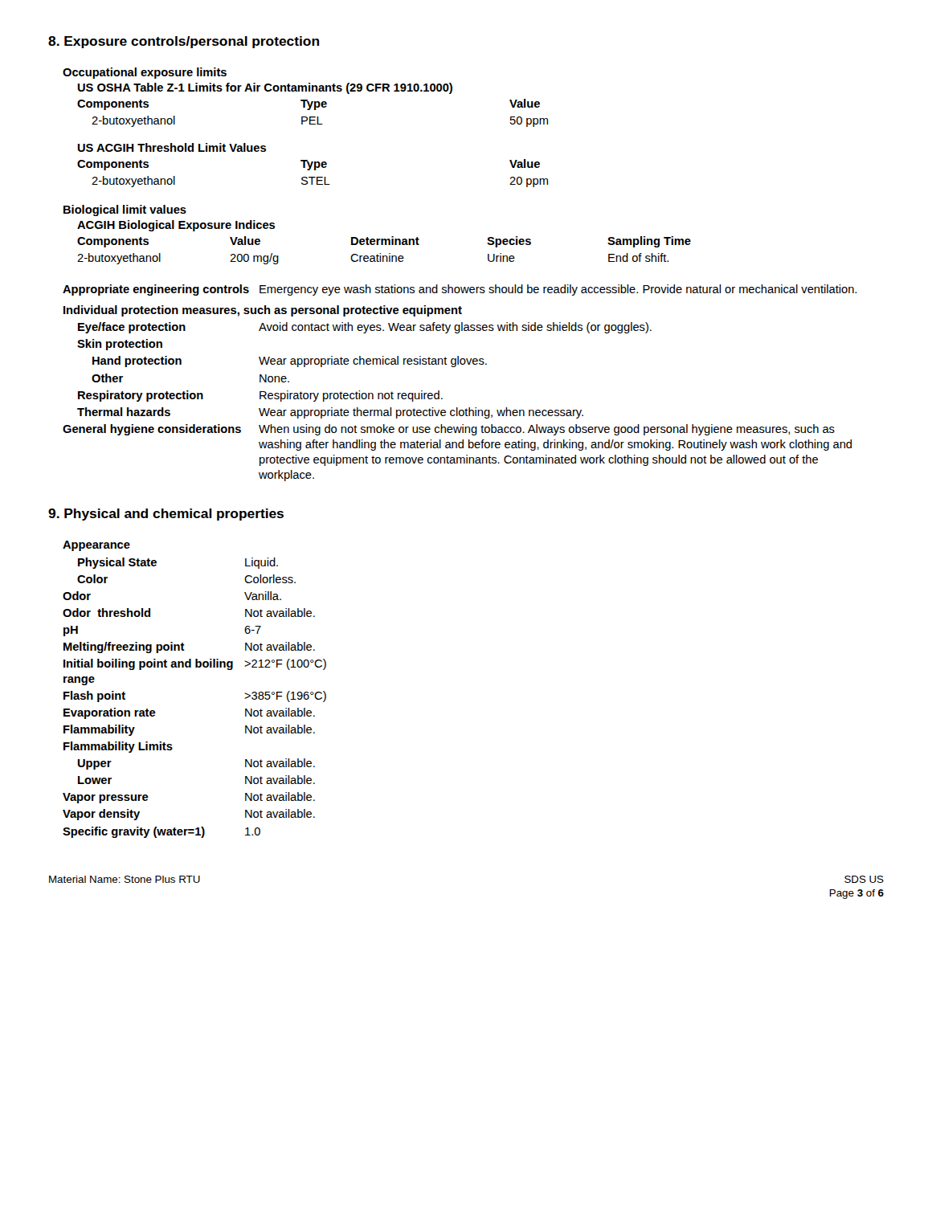8. Exposure controls/personal protection
Occupational exposure limits
US OSHA Table Z-1 Limits for Air Contaminants (29 CFR 1910.1000)
| Components | Type | Value |
| --- | --- | --- |
| 2-butoxyethanol | PEL | 50 ppm |
US ACGIH Threshold Limit Values
| Components | Type | Value |
| --- | --- | --- |
| 2-butoxyethanol | STEL | 20 ppm |
Biological limit values
ACGIH Biological Exposure Indices
| Components | Value | Determinant | Species | Sampling Time |
| --- | --- | --- | --- | --- |
| 2-butoxyethanol | 200 mg/g | Creatinine | Urine | End of shift. |
| Appropriate engineering controls | Emergency eye wash stations and showers should be readily accessible. Provide natural or mechanical ventilation. |
| Individual protection measures, such as personal protective equipment |
| Eye/face protection | Avoid contact with eyes. Wear safety glasses with side shields (or goggles). |
| Skin protection | |
| Hand protection | Wear appropriate chemical resistant gloves. |
| Other | None. |
| Respiratory protection | Respiratory protection not required. |
| Thermal hazards | Wear appropriate thermal protective clothing, when necessary. |
| General hygiene considerations | When using do not smoke or use chewing tobacco. Always observe good personal hygiene measures, such as washing after handling the material and before eating, drinking, and/or smoking. Routinely wash work clothing and protective equipment to remove contaminants. Contaminated work clothing should not be allowed out of the workplace. |
9. Physical and chemical properties
| Appearance | |
| Physical State | Liquid. |
| Color | Colorless. |
| Odor | Vanilla. |
| Odor threshold | Not available. |
| pH | 6-7 |
| Melting/freezing point | Not available. |
| Initial boiling point and boiling range | >212°F (100°C) |
| Flash point | >385°F (196°C) |
| Evaporation rate | Not available. |
| Flammability | Not available. |
| Flammability Limits | |
| Upper | Not available. |
| Lower | Not available. |
| Vapor pressure | Not available. |
| Vapor density | Not available. |
| Specific gravity (water=1) | 1.0 |
Material Name: Stone Plus RTU
SDS US
Page 3 of 6